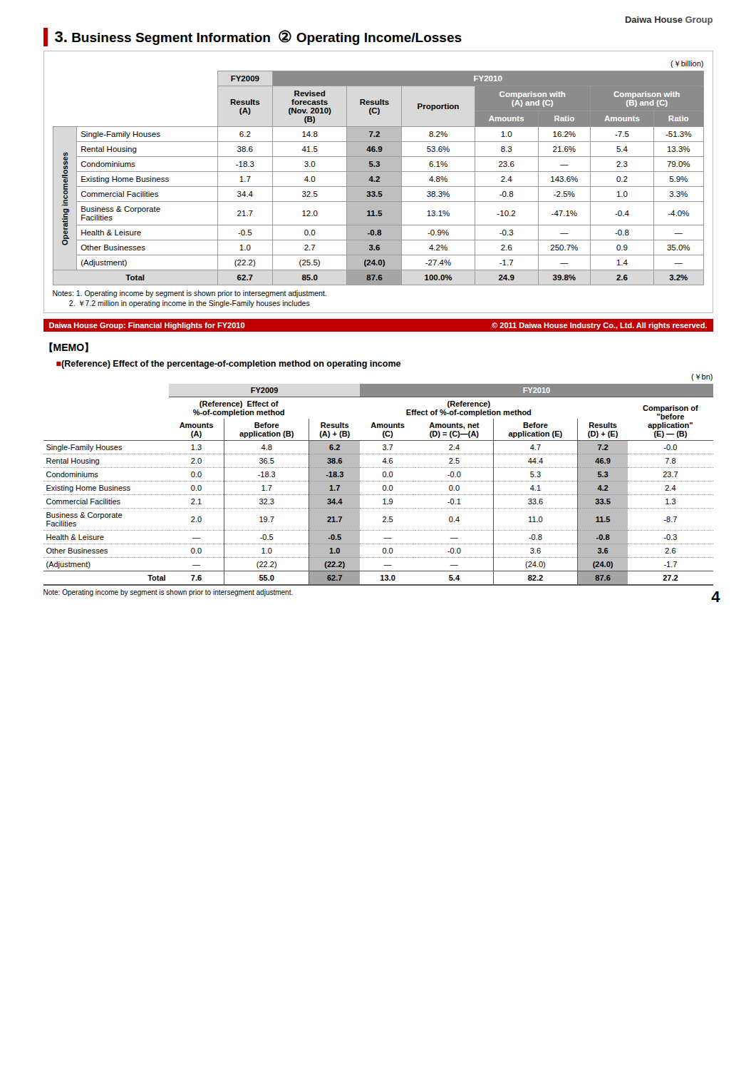Daiwa House Group
3. Business Segment Information ② Operating Income/Losses
(￥billion)
| | FY2009 | FY2010 |
| --- | --- | --- |
| Results (A) | Revised forecasts (Nov. 2010) (B) | Results (C) | Proportion | Comparison with (A) and (C) | Comparison with (B) and (C) |
| Amounts | Ratio | Amounts | Ratio |
| Operating income/losses | Single-Family Houses | 6.2 | 14.8 | 7.2 | 8.2% | 1.0 | 16.2% | -7.5 | -51.3% |
| Rental Housing | 38.6 | 41.5 | 46.9 | 53.6% | 8.3 | 21.6% | 5.4 | 13.3% |
| Condominiums | -18.3 | 3.0 | 5.3 | 6.1% | 23.6 | — | 2.3 | 79.0% |
| Existing Home Business | 1.7 | 4.0 | 4.2 | 4.8% | 2.4 | 143.6% | 0.2 | 5.9% |
| Commercial Facilities | 34.4 | 32.5 | 33.5 | 38.3% | -0.8 | -2.5% | 1.0 | 3.3% |
| Business & Corporate Facilities | 21.7 | 12.0 | 11.5 | 13.1% | -10.2 | -47.1% | -0.4 | -4.0% |
| Health & Leisure | -0.5 | 0.0 | -0.8 | -0.9% | -0.3 | — | -0.8 | — |
| Other Businesses | 1.0 | 2.7 | 3.6 | 4.2% | 2.6 | 250.7% | 0.9 | 35.0% |
| (Adjustment) | (22.2) | (25.5) | (24.0) | -27.4% | -1.7 | — | 1.4 | — |
| Total | 62.7 | 85.0 | 87.6 | 100.0% | 24.9 | 39.8% | 2.6 | 3.2% |
Notes: 1. Operating income by segment is shown prior to intersegment adjustment.
2. ￥7.2 million in operating income in the Single-Family houses includes
Daiwa House Group: Financial Highlights for FY2010 © 2011 Daiwa House Industry Co., Ltd. All rights reserved.
【MEMO】
■(Reference) Effect of the percentage-of-completion method on operating income
(￥bn)
| | FY2009 | FY2010 |
| --- | --- | --- |
| | (Reference) Effect of %-of-completion method | Results (A) + (B) | (Reference) Effect of %-of-completion method | Results (D) + (E) | Comparison of "before application" (E) — (B) |
| | Amounts (A) | Before application (B) | Amounts (C) | Amounts, net (D) = (C)—(A) | Before application (E) |
| Single-Family Houses | 1.3 | 4.8 | 6.2 | 3.7 | 2.4 | 4.7 | 7.2 | -0.0 |
| Rental Housing | 2.0 | 36.5 | 38.6 | 4.6 | 2.5 | 44.4 | 46.9 | 7.8 |
| Condominiums | 0.0 | -18.3 | -18.3 | 0.0 | -0.0 | 5.3 | 5.3 | 23.7 |
| Existing Home Business | 0.0 | 1.7 | 1.7 | 0.0 | 0.0 | 4.1 | 4.2 | 2.4 |
| Commercial Facilities | 2.1 | 32.3 | 34.4 | 1.9 | -0.1 | 33.6 | 33.5 | 1.3 |
| Business & Corporate Facilities | 2.0 | 19.7 | 21.7 | 2.5 | 0.4 | 11.0 | 11.5 | -8.7 |
| Health & Leisure | — | -0.5 | -0.5 | — | — | -0.8 | -0.8 | -0.3 |
| Other Businesses | 0.0 | 1.0 | 1.0 | 0.0 | -0.0 | 3.6 | 3.6 | 2.6 |
| (Adjustment) | — | (22.2) | (22.2) | — | — | (24.0) | (24.0) | -1.7 |
| Total | 7.6 | 55.0 | 62.7 | 13.0 | 5.4 | 82.2 | 87.6 | 27.2 |
Note: Operating income by segment is shown prior to intersegment adjustment.
4